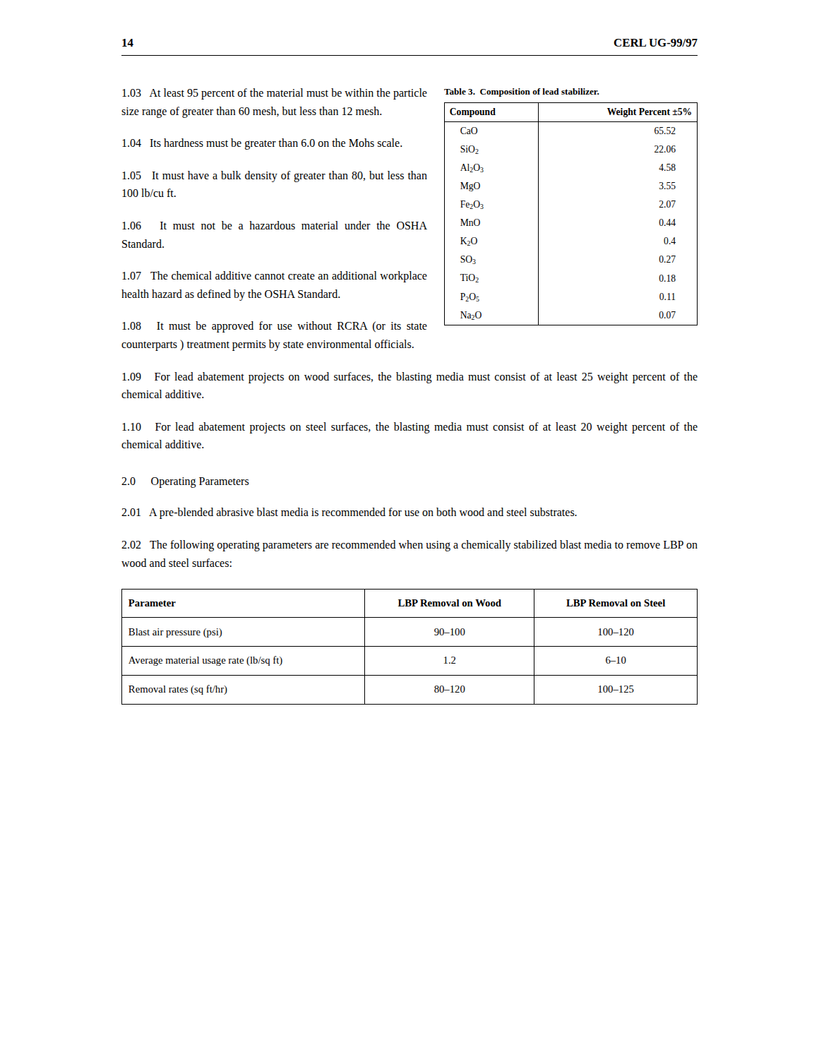14 CERL UG-99/97
Table 3. Composition of lead stabilizer.
| Compound | Weight Percent ±5% |
| --- | --- |
| CaO | 65.52 |
| SiO 2 | 22.06 |
| Al 2 O 3 | 4.58 |
| MgO | 3.55 |
| Fe 2 O 3 | 2.07 |
| MnO | 0.44 |
| K 2 O | 0.4 |
| SO 3 | 0.27 |
| TiO 2 | 0.18 |
| P 2 O 5 | 0.11 |
| Na 2 O | 0.07 |
1.03 At least 95 percent of the material must be within the particle size range of greater than 60 mesh, but less than 12 mesh.
1.04 Its hardness must be greater than 6.0 on the Mohs scale.
1.05 It must have a bulk density of greater than 80, but less than 100 lb/cu ft.
1.06 It must not be a hazardous material under the OSHA Standard.
1.07 The chemical additive cannot create an additional workplace health hazard as defined by the OSHA Standard.
1.08 It must be approved for use without RCRA (or its state counterparts ) treatment permits by state environmental officials.
1.09 For lead abatement projects on wood surfaces, the blasting media must consist of at least 25 weight percent of the chemical additive.
1.10 For lead abatement projects on steel surfaces, the blasting media must consist of at least 20 weight percent of the chemical additive.
2.0 Operating Parameters
2.01 A pre-blended abrasive blast media is recommended for use on both wood and steel substrates.
2.02 The following operating parameters are recommended when using a chemically stabilized blast media to remove LBP on wood and steel surfaces:
| Parameter | LBP Removal on Wood | LBP Removal on Steel |
| --- | --- | --- |
| Blast air pressure (psi) | 90–100 | 100–120 |
| Average material usage rate (lb/sq ft) | 1.2 | 6–10 |
| Removal rates (sq ft/hr) | 80–120 | 100–125 |